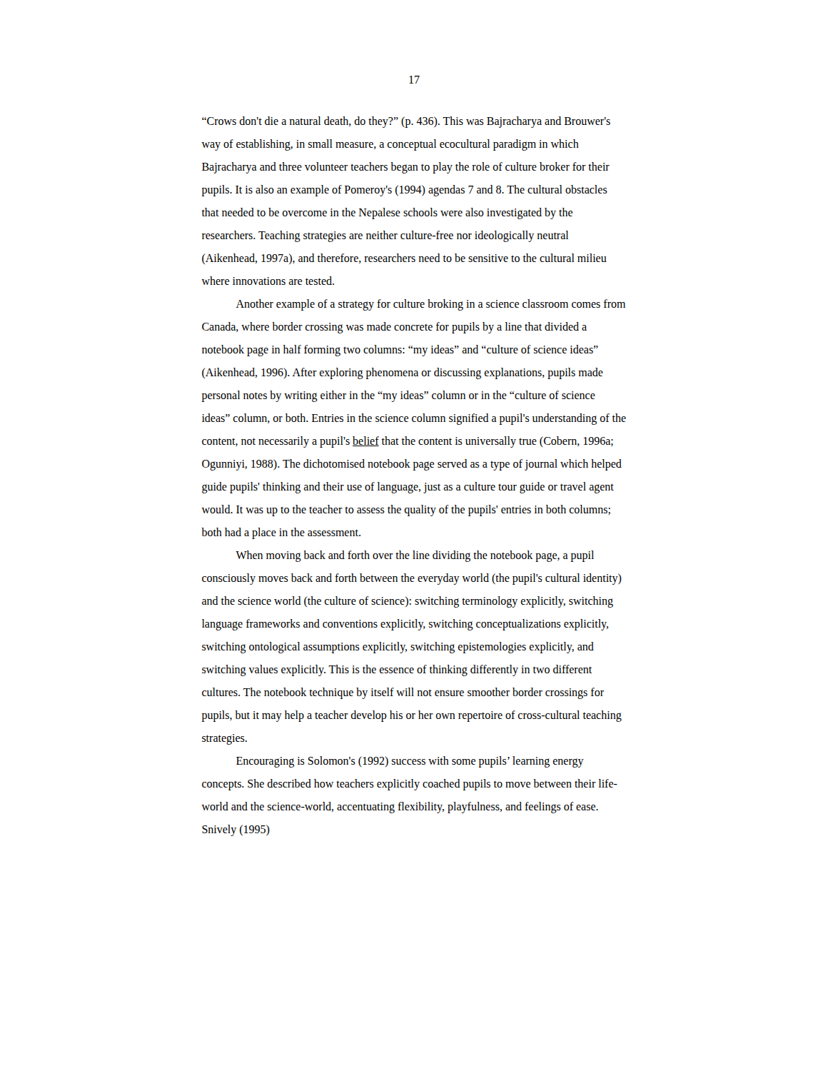17
“Crows don't die a natural death, do they?” (p. 436). This was Bajracharya and Brouwer's way of establishing, in small measure, a conceptual ecocultural paradigm in which Bajracharya and three volunteer teachers began to play the role of culture broker for their pupils. It is also an example of Pomeroy's (1994) agendas 7 and 8. The cultural obstacles that needed to be overcome in the Nepalese schools were also investigated by the researchers. Teaching strategies are neither culture-free nor ideologically neutral (Aikenhead, 1997a), and therefore, researchers need to be sensitive to the cultural milieu where innovations are tested.
Another example of a strategy for culture broking in a science classroom comes from Canada, where border crossing was made concrete for pupils by a line that divided a notebook page in half forming two columns: “my ideas” and “culture of science ideas” (Aikenhead, 1996). After exploring phenomena or discussing explanations, pupils made personal notes by writing either in the “my ideas” column or in the “culture of science ideas” column, or both. Entries in the science column signified a pupil's understanding of the content, not necessarily a pupil's belief that the content is universally true (Cobern, 1996a; Ogunniyi, 1988). The dichotomised notebook page served as a type of journal which helped guide pupils' thinking and their use of language, just as a culture tour guide or travel agent would. It was up to the teacher to assess the quality of the pupils' entries in both columns; both had a place in the assessment.
When moving back and forth over the line dividing the notebook page, a pupil consciously moves back and forth between the everyday world (the pupil's cultural identity) and the science world (the culture of science): switching terminology explicitly, switching language frameworks and conventions explicitly, switching conceptualizations explicitly, switching ontological assumptions explicitly, switching epistemologies explicitly, and switching values explicitly. This is the essence of thinking differently in two different cultures. The notebook technique by itself will not ensure smoother border crossings for pupils, but it may help a teacher develop his or her own repertoire of cross-cultural teaching strategies.
Encouraging is Solomon's (1992) success with some pupils’ learning energy concepts. She described how teachers explicitly coached pupils to move between their life-world and the science-world, accentuating flexibility, playfulness, and feelings of ease. Snively (1995)